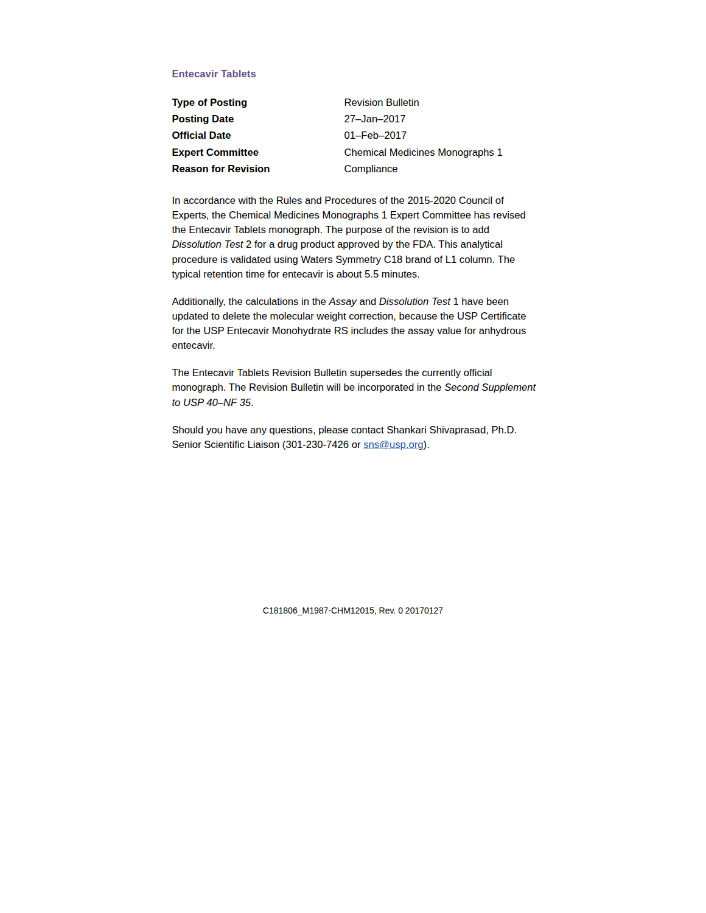Entecavir Tablets
| Type of Posting | Revision Bulletin |
| Posting Date | 27–Jan–2017 |
| Official Date | 01–Feb–2017 |
| Expert Committee | Chemical Medicines Monographs 1 |
| Reason for Revision | Compliance |
In accordance with the Rules and Procedures of the 2015-2020 Council of Experts, the Chemical Medicines Monographs 1 Expert Committee has revised the Entecavir Tablets monograph. The purpose of the revision is to add Dissolution Test 2 for a drug product approved by the FDA. This analytical procedure is validated using Waters Symmetry C18 brand of L1 column. The typical retention time for entecavir is about 5.5 minutes.
Additionally, the calculations in the Assay and Dissolution Test 1 have been updated to delete the molecular weight correction, because the USP Certificate for the USP Entecavir Monohydrate RS includes the assay value for anhydrous entecavir.
The Entecavir Tablets Revision Bulletin supersedes the currently official monograph. The Revision Bulletin will be incorporated in the Second Supplement to USP 40–NF 35.
Should you have any questions, please contact Shankari Shivaprasad, Ph.D. Senior Scientific Liaison (301-230-7426 or sns@usp.org).
C181806_M1987-CHM12015, Rev. 0 20170127